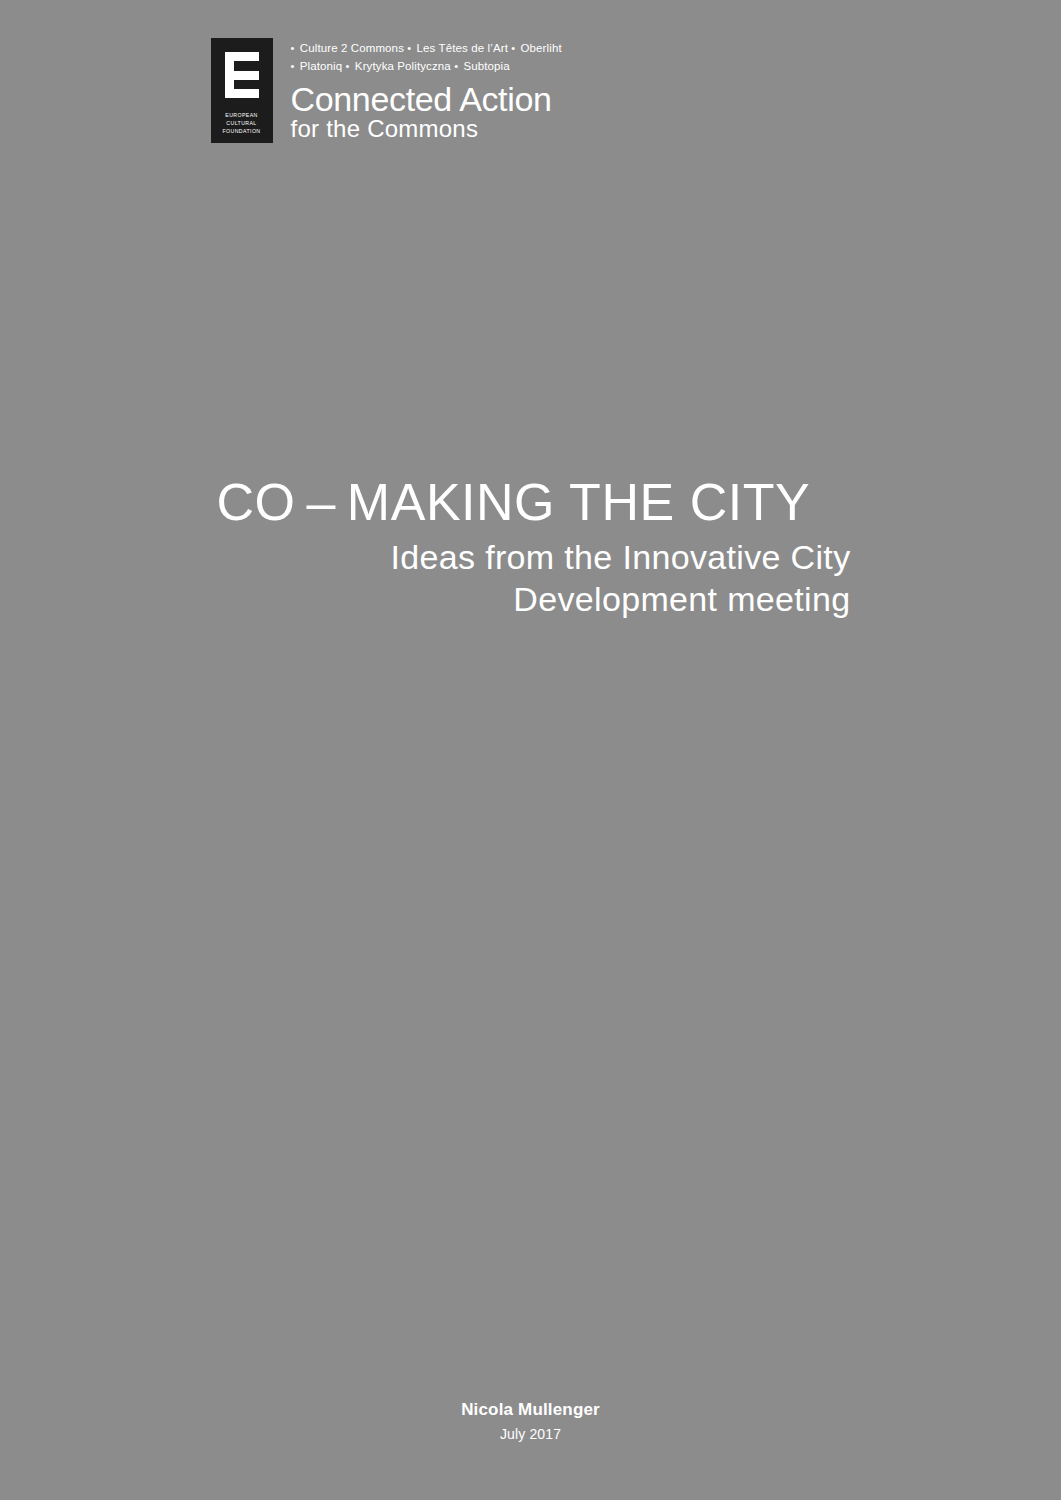EUROPEAN
CULTURAL
FOUNDATION
• Culture 2 Commons • Les Têtes de l’Art • Oberliht
• Platoniq • Krytyka Polityczna • Subtopia
Connected Action
for the Commons
CO – MAKING THE CITY Ideas from the Innovative City Development meeting
Nicola Mullenger
July 2017